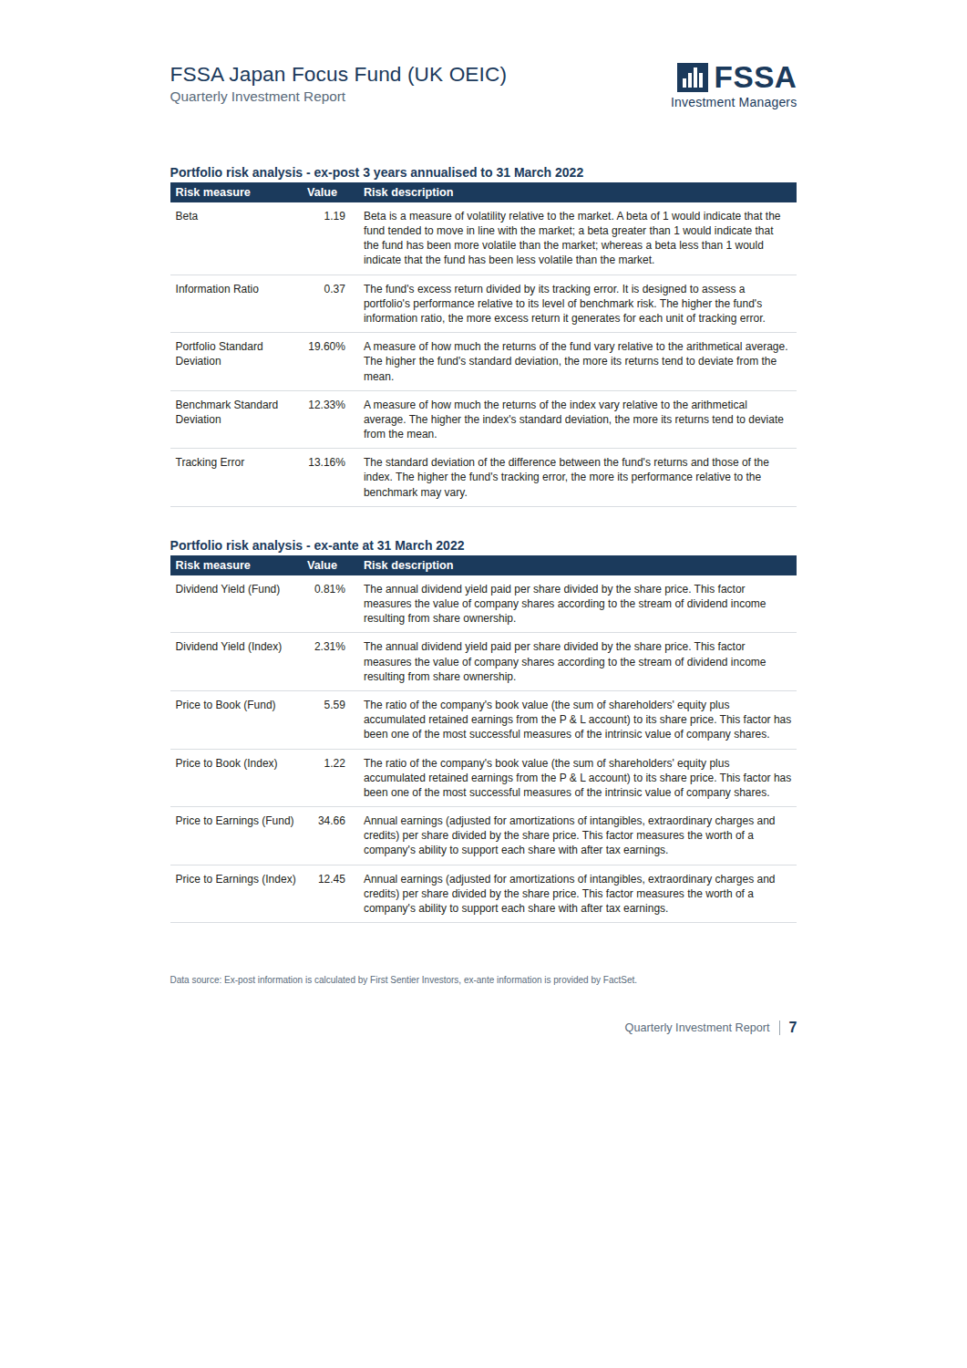FSSA Japan Focus Fund (UK OEIC)
Quarterly Investment Report
FSSA
Investment Managers
Portfolio risk analysis - ex-post 3 years annualised to 31 March 2022
| Risk measure | Value | Risk description |
| --- | --- | --- |
| Beta | 1.19 | Beta is a measure of volatility relative to the market. A beta of 1 would indicate that the fund tended to move in line with the market; a beta greater than 1 would indicate that the fund has been more volatile than the market; whereas a beta less than 1 would indicate that the fund has been less volatile than the market. |
| Information Ratio | 0.37 | The fund's excess return divided by its tracking error. It is designed to assess a portfolio's performance relative to its level of benchmark risk. The higher the fund's information ratio, the more excess return it generates for each unit of tracking error. |
| Portfolio Standard Deviation | 19.60% | A measure of how much the returns of the fund vary relative to the arithmetical average. The higher the fund's standard deviation, the more its returns tend to deviate from the mean. |
| Benchmark Standard Deviation | 12.33% | A measure of how much the returns of the index vary relative to the arithmetical average. The higher the index's standard deviation, the more its returns tend to deviate from the mean. |
| Tracking Error | 13.16% | The standard deviation of the difference between the fund's returns and those of the index. The higher the fund's tracking error, the more its performance relative to the benchmark may vary. |
Portfolio risk analysis - ex-ante at 31 March 2022
| Risk measure | Value | Risk description |
| --- | --- | --- |
| Dividend Yield (Fund) | 0.81% | The annual dividend yield paid per share divided by the share price. This factor measures the value of company shares according to the stream of dividend income resulting from share ownership. |
| Dividend Yield (Index) | 2.31% | The annual dividend yield paid per share divided by the share price. This factor measures the value of company shares according to the stream of dividend income resulting from share ownership. |
| Price to Book (Fund) | 5.59 | The ratio of the company's book value (the sum of shareholders' equity plus accumulated retained earnings from the P & L account) to its share price. This factor has been one of the most successful measures of the intrinsic value of company shares. |
| Price to Book (Index) | 1.22 | The ratio of the company's book value (the sum of shareholders' equity plus accumulated retained earnings from the P & L account) to its share price. This factor has been one of the most successful measures of the intrinsic value of company shares. |
| Price to Earnings (Fund) | 34.66 | Annual earnings (adjusted for amortizations of intangibles, extraordinary charges and credits) per share divided by the share price. This factor measures the worth of a company's ability to support each share with after tax earnings. |
| Price to Earnings (Index) | 12.45 | Annual earnings (adjusted for amortizations of intangibles, extraordinary charges and credits) per share divided by the share price. This factor measures the worth of a company's ability to support each share with after tax earnings. |
Data source: Ex-post information is calculated by First Sentier Investors, ex-ante information is provided by FactSet.
Quarterly Investment Report 7